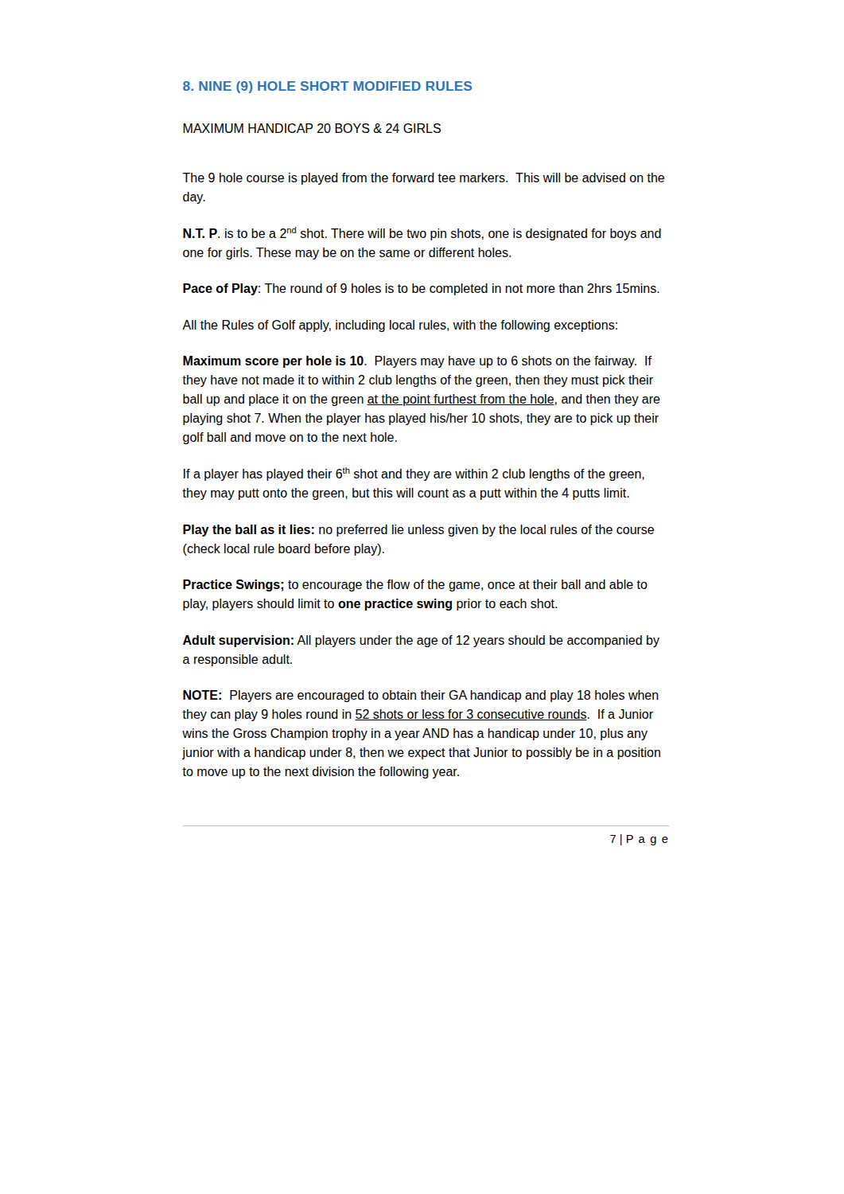8. NINE (9) HOLE SHORT MODIFIED RULES
MAXIMUM HANDICAP 20 BOYS & 24 GIRLS
The 9 hole course is played from the forward tee markers. This will be advised on the day.
N.T. P. is to be a 2nd shot. There will be two pin shots, one is designated for boys and one for girls. These may be on the same or different holes.
Pace of Play: The round of 9 holes is to be completed in not more than 2hrs 15mins.
All the Rules of Golf apply, including local rules, with the following exceptions:
Maximum score per hole is 10. Players may have up to 6 shots on the fairway. If they have not made it to within 2 club lengths of the green, then they must pick their ball up and place it on the green at the point furthest from the hole, and then they are playing shot 7. When the player has played his/her 10 shots, they are to pick up their golf ball and move on to the next hole.
If a player has played their 6th shot and they are within 2 club lengths of the green, they may putt onto the green, but this will count as a putt within the 4 putts limit.
Play the ball as it lies: no preferred lie unless given by the local rules of the course (check local rule board before play).
Practice Swings; to encourage the flow of the game, once at their ball and able to play, players should limit to one practice swing prior to each shot.
Adult supervision: All players under the age of 12 years should be accompanied by a responsible adult.
NOTE: Players are encouraged to obtain their GA handicap and play 18 holes when they can play 9 holes round in 52 shots or less for 3 consecutive rounds. If a Junior wins the Gross Champion trophy in a year AND has a handicap under 10, plus any junior with a handicap under 8, then we expect that Junior to possibly be in a position to move up to the next division the following year.
7 | P a g e